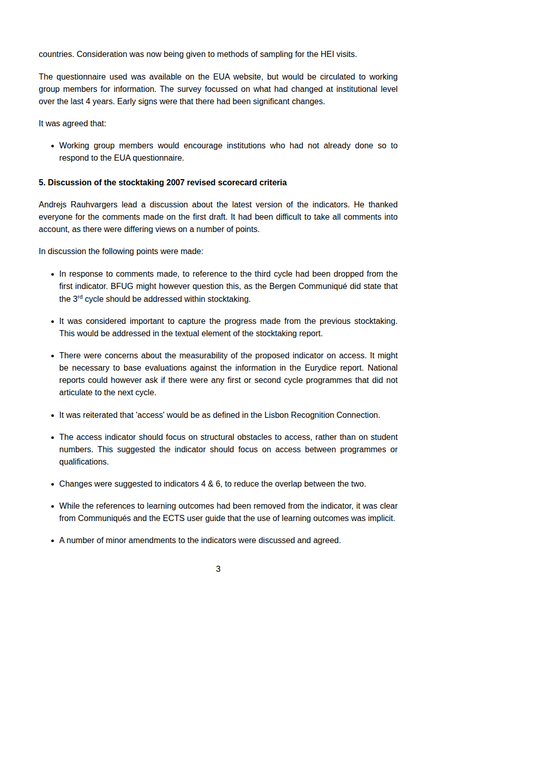countries. Consideration was now being given to methods of sampling for the HEI visits.
The questionnaire used was available on the EUA website, but would be circulated to working group members for information. The survey focussed on what had changed at institutional level over the last 4 years. Early signs were that there had been significant changes.
It was agreed that:
Working group members would encourage institutions who had not already done so to respond to the EUA questionnaire.
5. Discussion of the stocktaking 2007 revised scorecard criteria
Andrejs Rauhvargers lead a discussion about the latest version of the indicators. He thanked everyone for the comments made on the first draft. It had been difficult to take all comments into account, as there were differing views on a number of points.
In discussion the following points were made:
In response to comments made, to reference to the third cycle had been dropped from the first indicator. BFUG might however question this, as the Bergen Communiqué did state that the 3rd cycle should be addressed within stocktaking.
It was considered important to capture the progress made from the previous stocktaking. This would be addressed in the textual element of the stocktaking report.
There were concerns about the measurability of the proposed indicator on access. It might be necessary to base evaluations against the information in the Eurydice report. National reports could however ask if there were any first or second cycle programmes that did not articulate to the next cycle.
It was reiterated that 'access' would be as defined in the Lisbon Recognition Connection.
The access indicator should focus on structural obstacles to access, rather than on student numbers. This suggested the indicator should focus on access between programmes or qualifications.
Changes were suggested to indicators 4 & 6, to reduce the overlap between the two.
While the references to learning outcomes had been removed from the indicator, it was clear from Communiqués and the ECTS user guide that the use of learning outcomes was implicit.
A number of minor amendments to the indicators were discussed and agreed.
3